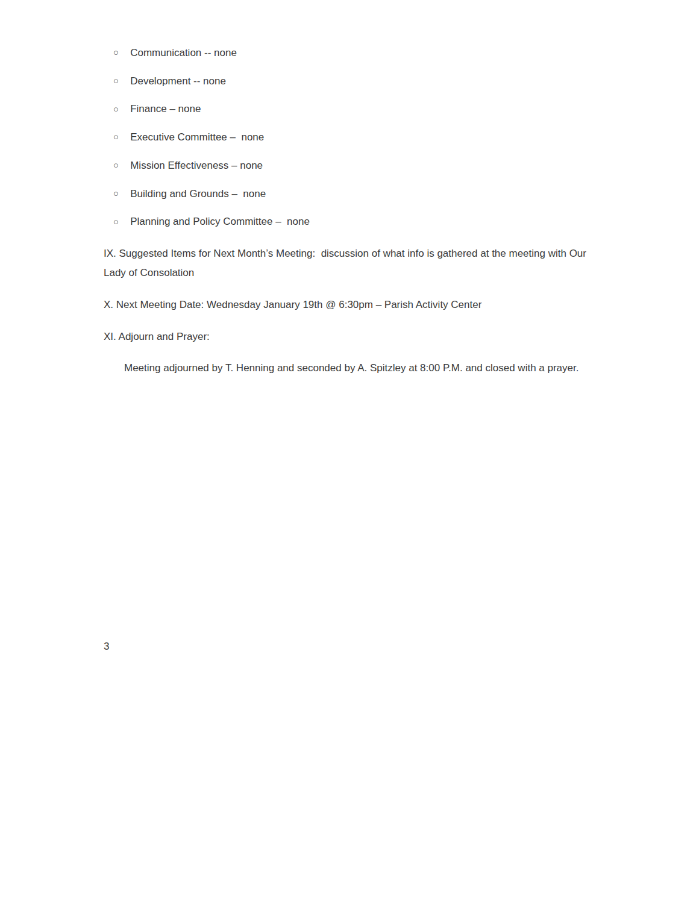Communication -- none
Development -- none
Finance – none
Executive Committee – none
Mission Effectiveness – none
Building and Grounds – none
Planning and Policy Committee – none
IX. Suggested Items for Next Month’s Meeting: discussion of what info is gathered at the meeting with Our Lady of Consolation
X. Next Meeting Date: Wednesday January 19th @ 6:30pm – Parish Activity Center
XI. Adjourn and Prayer:
Meeting adjourned by T. Henning and seconded by A. Spitzley at 8:00 P.M. and closed with a prayer.
3